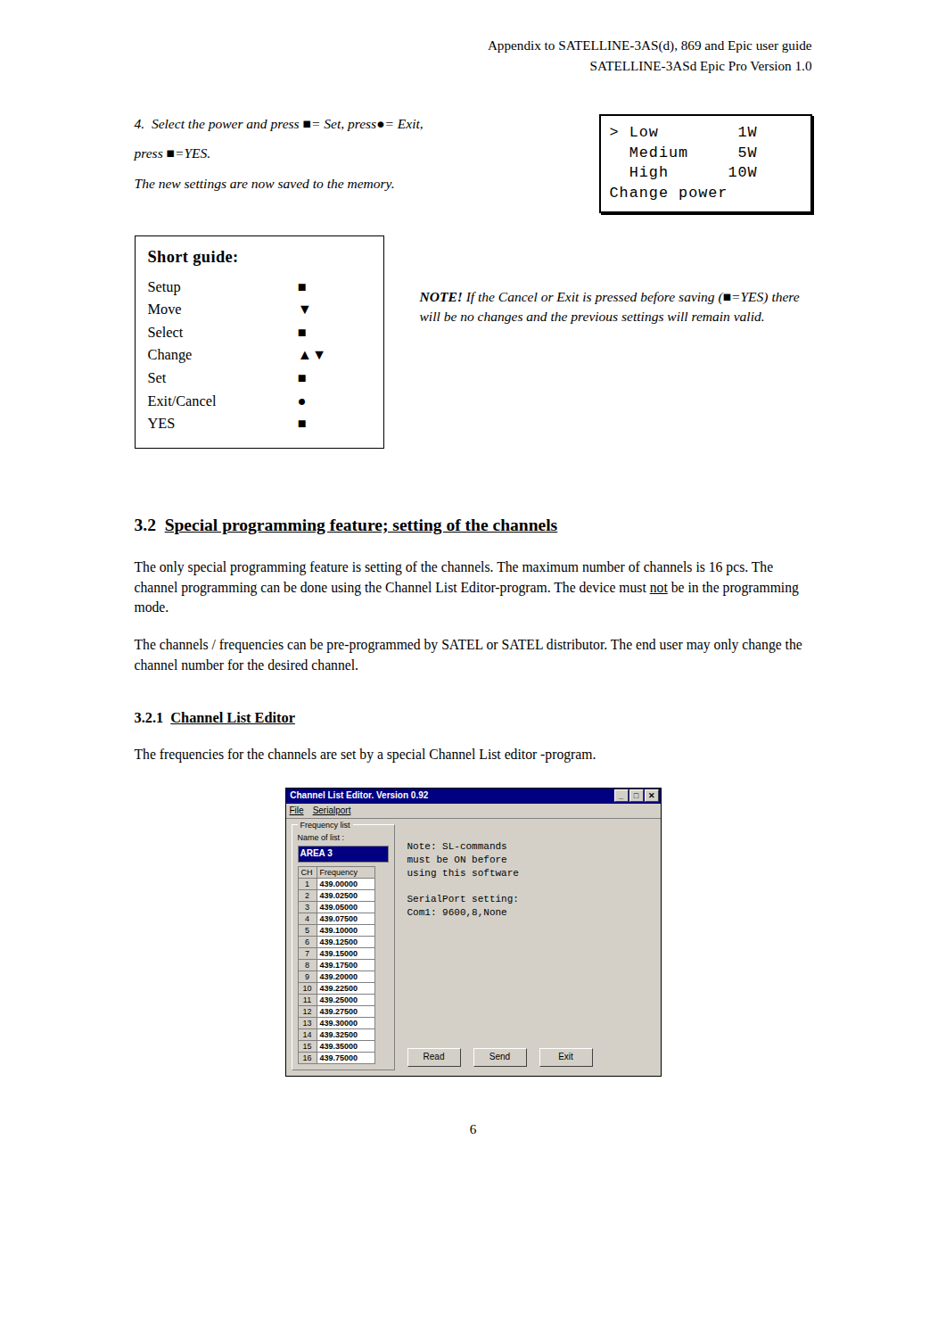Appendix to SATELLINE-3AS(d), 869 and Epic user guide
SATELLINE-3ASd Epic Pro Version 1.0
4. Select the power and press ■= Set, press●= Exit,
press ■=YES.
The new settings are now saved to the memory.
> Low 1W
Medium 5W
High 10W
Change power
Short guide:
| Setup | ■ |
| Move | ▼ |
| Select | ■ |
| Change | ▲▼ |
| Set | ■ |
| Exit/Cancel | ● |
| YES | ■ |
NOTE! If the Cancel or Exit is pressed before saving (■=YES) there will be no changes and the previous settings will remain valid.
3.2 Special programming feature; setting of the channels
The only special programming feature is setting of the channels. The maximum number of channels is 16 pcs. The channel programming can be done using the Channel List Editor-program. The device must not be in the programming mode.
The channels / frequencies can be pre-programmed by SATEL or SATEL distributor. The end user may only change the channel number for the desired channel.
3.2.1 Channel List Editor
The frequencies for the channels are set by a special Channel List editor -program.
Channel List Editor. Version 0.92 _□✕
File Serialport
Frequency list
Name of list :
AREA 3
| CH | Frequency |
| --- | --- |
| 1 | 439.00000 |
| 2 | 439.02500 |
| 3 | 439.05000 |
| 4 | 439.07500 |
| 5 | 439.10000 |
| 6 | 439.12500 |
| 7 | 439.15000 |
| 8 | 439.17500 |
| 9 | 439.20000 |
| 10 | 439.22500 |
| 11 | 439.25000 |
| 12 | 439.27500 |
| 13 | 439.30000 |
| 14 | 439.32500 |
| 15 | 439.35000 |
| 16 | 439.75000 |
Note: SL-commands must be ON before using this software SerialPort setting: Com1: 9600,8,None
Read
Send
Exit
6